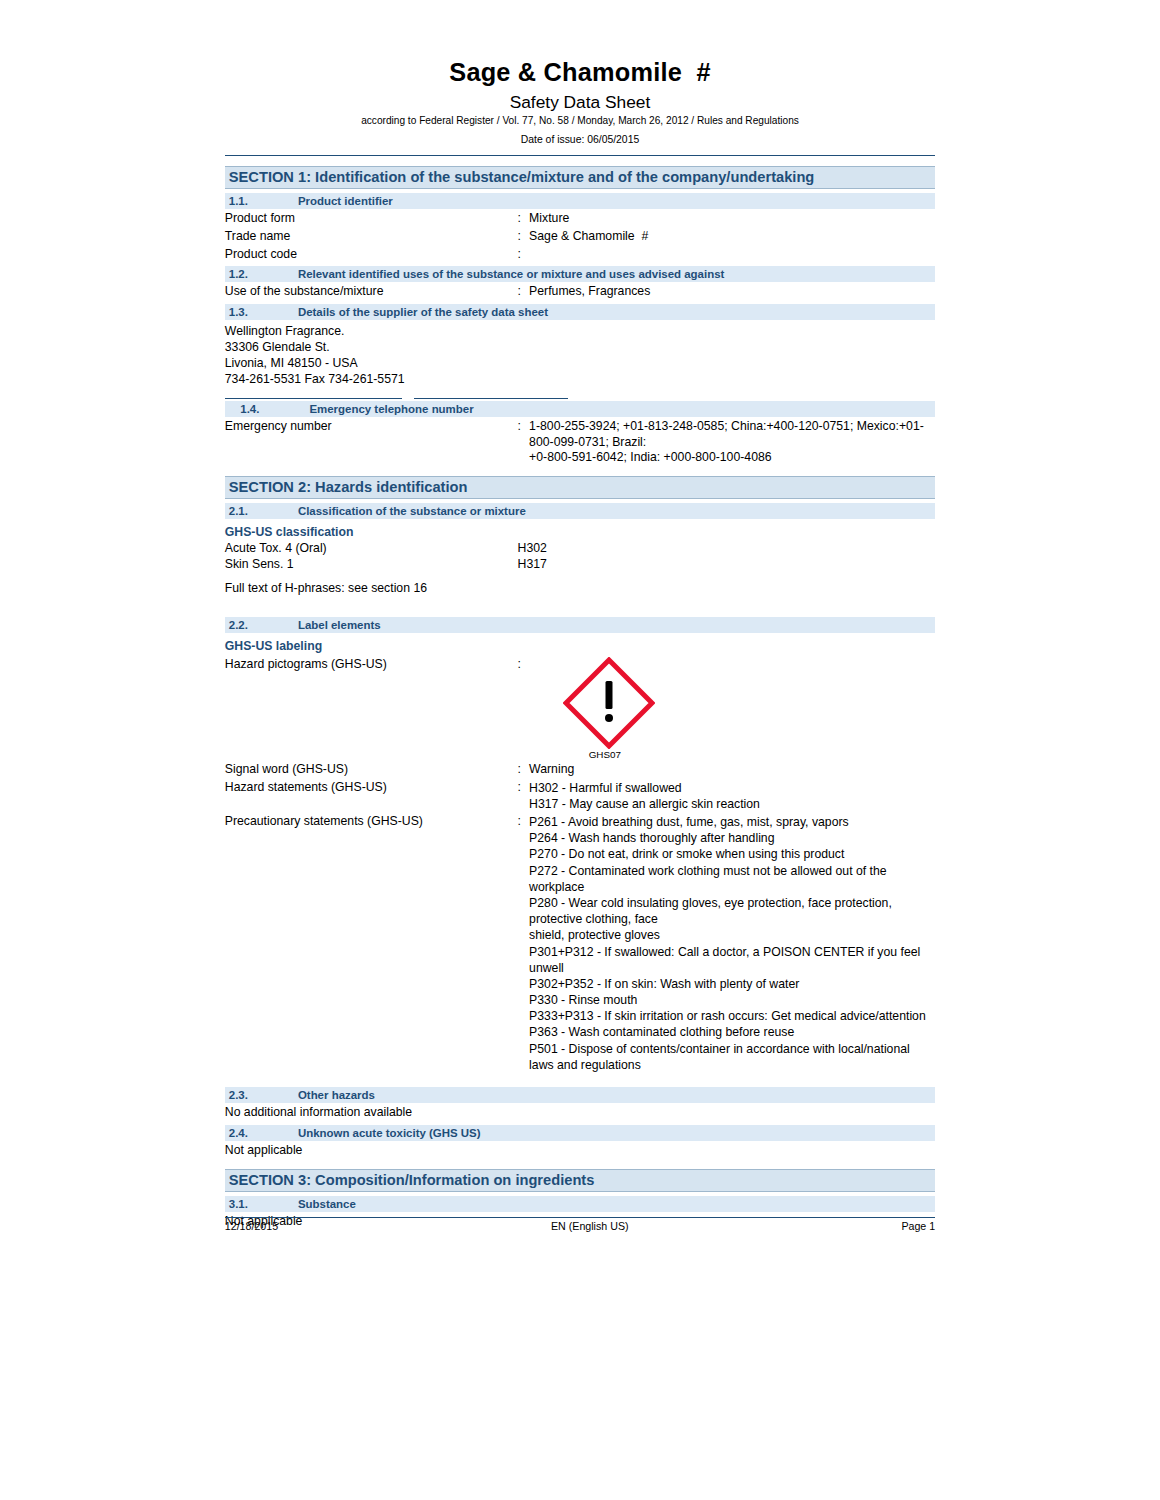Sage & Chamomile #
Safety Data Sheet
according to Federal Register / Vol. 77, No. 58 / Monday, March 26, 2012 / Rules and Regulations
Date of issue: 06/05/2015
SECTION 1: Identification of the substance/mixture and of the company/undertaking
1.1. Product identifier
Product form
:
Mixture
Trade name
:
Sage & Chamomile #
Product code
:
1.2. Relevant identified uses of the substance or mixture and uses advised against
Use of the substance/mixture
:
Perfumes, Fragrances
1.3. Details of the supplier of the safety data sheet
Wellington Fragrance.
33306 Glendale St.
Livonia, MI 48150 - USA
734-261-5531 Fax 734-261-5571
1.4. Emergency telephone number
Emergency number
:
1-800-255-3924; +01-813-248-0585; China:+400-120-0751; Mexico:+01-800-099-0731; Brazil:
+0-800-591-6042; India: +000-800-100-4086
SECTION 2: Hazards identification
2.1. Classification of the substance or mixture
GHS-US classification
| Acute Tox. 4 (Oral) | H302 | |
| Skin Sens. 1 | H317 | |
Full text of H-phrases: see section 16
2.2. Label elements
GHS-US labeling
Hazard pictograms (GHS-US)
:
GHS07
Signal word (GHS-US)
:
Warning
Hazard statements (GHS-US)
:
H302 - Harmful if swallowed
H317 - May cause an allergic skin reaction
Precautionary statements (GHS-US)
:
P261 - Avoid breathing dust, fume, gas, mist, spray, vapors
P264 - Wash hands thoroughly after handling
P270 - Do not eat, drink or smoke when using this product
P272 - Contaminated work clothing must not be allowed out of the workplace
P280 - Wear cold insulating gloves, eye protection, face protection, protective clothing, face
shield, protective gloves
P301+P312 - If swallowed: Call a doctor, a POISON CENTER if you feel unwell
P302+P352 - If on skin: Wash with plenty of water
P330 - Rinse mouth
P333+P313 - If skin irritation or rash occurs: Get medical advice/attention
P363 - Wash contaminated clothing before reuse
P501 - Dispose of contents/container in accordance with local/national laws and regulations
2.3. Other hazards
No additional information available
2.4. Unknown acute toxicity (GHS US)
Not applicable
SECTION 3: Composition/Information on ingredients
3.1. Substance
Not applicable
12/18/2015
EN (English US)
Page 1